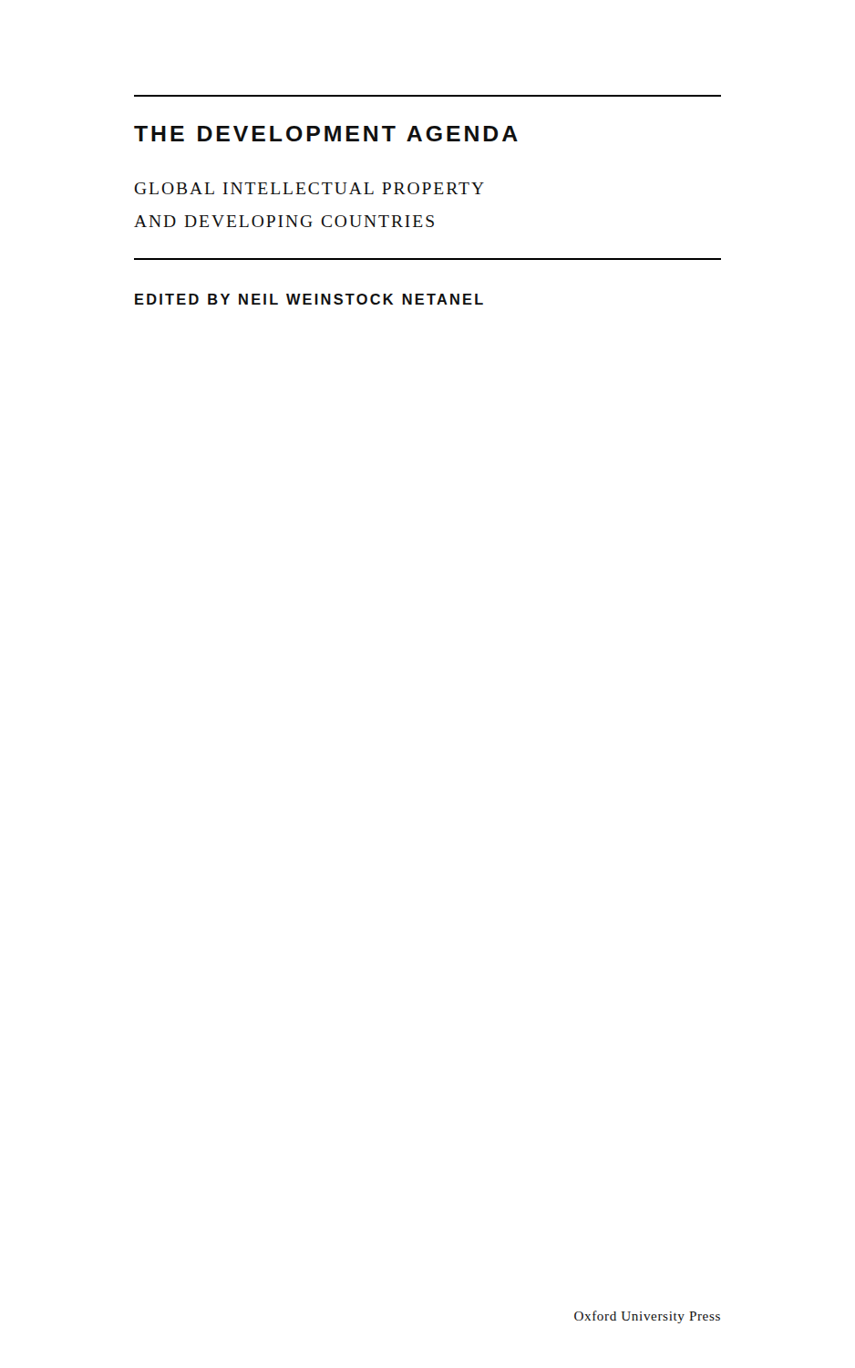The Development Agenda
Global Intellectual Property and Developing Countries
Edited by Neil Weinstock Netanel
Oxford University Press